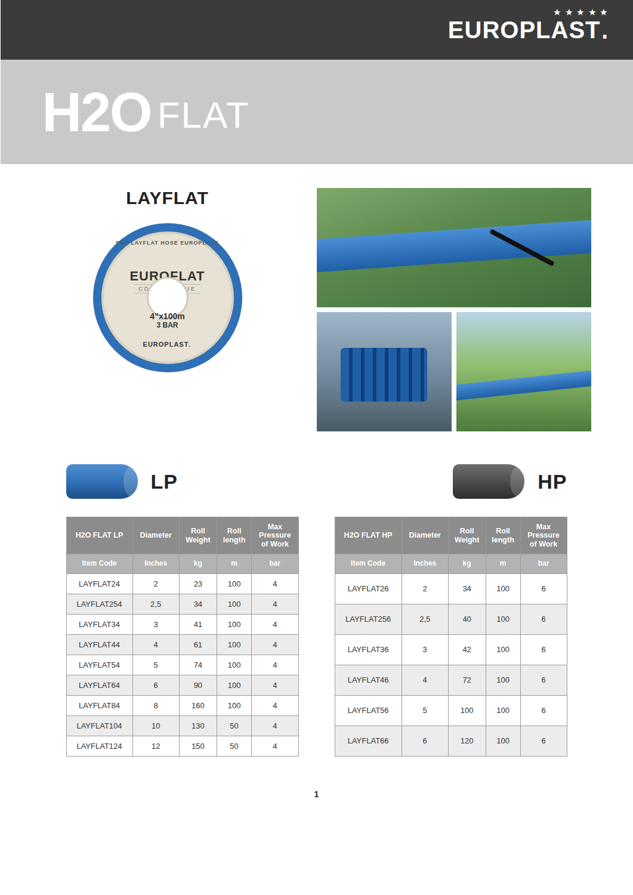★ ★ ★ ★ ★ EUROPLAST․
H2OFLAT
LAYFLAT
PVC LAYFLAT HOSE EUROPLAST
EUROFLAT
COTTON BLUE
4”x100m3 BAR
EUROPLAST․
LP
HP
| H2O FLAT LP | Diameter | Roll Weight | Roll length | Max Pressure of Work |
| --- | --- | --- | --- | --- |
| Item Code | Inches | kg | m | bar |
| LAYFLAT24 | 2 | 23 | 100 | 4 |
| LAYFLAT254 | 2,5 | 34 | 100 | 4 |
| LAYFLAT34 | 3 | 41 | 100 | 4 |
| LAYFLAT44 | 4 | 61 | 100 | 4 |
| LAYFLAT54 | 5 | 74 | 100 | 4 |
| LAYFLAT64 | 6 | 90 | 100 | 4 |
| LAYFLAT84 | 8 | 160 | 100 | 4 |
| LAYFLAT104 | 10 | 130 | 50 | 4 |
| LAYFLAT124 | 12 | 150 | 50 | 4 |
| H2O FLAT HP | Diameter | Roll Weight | Roll length | Max Pressure of Work |
| --- | --- | --- | --- | --- |
| Item Code | Inches | kg | m | bar |
| LAYFLAT26 | 2 | 34 | 100 | 6 |
| LAYFLAT256 | 2,5 | 40 | 100 | 6 |
| LAYFLAT36 | 3 | 42 | 100 | 6 |
| LAYFLAT46 | 4 | 72 | 100 | 6 |
| LAYFLAT56 | 5 | 100 | 100 | 6 |
| LAYFLAT66 | 6 | 120 | 100 | 6 |
1